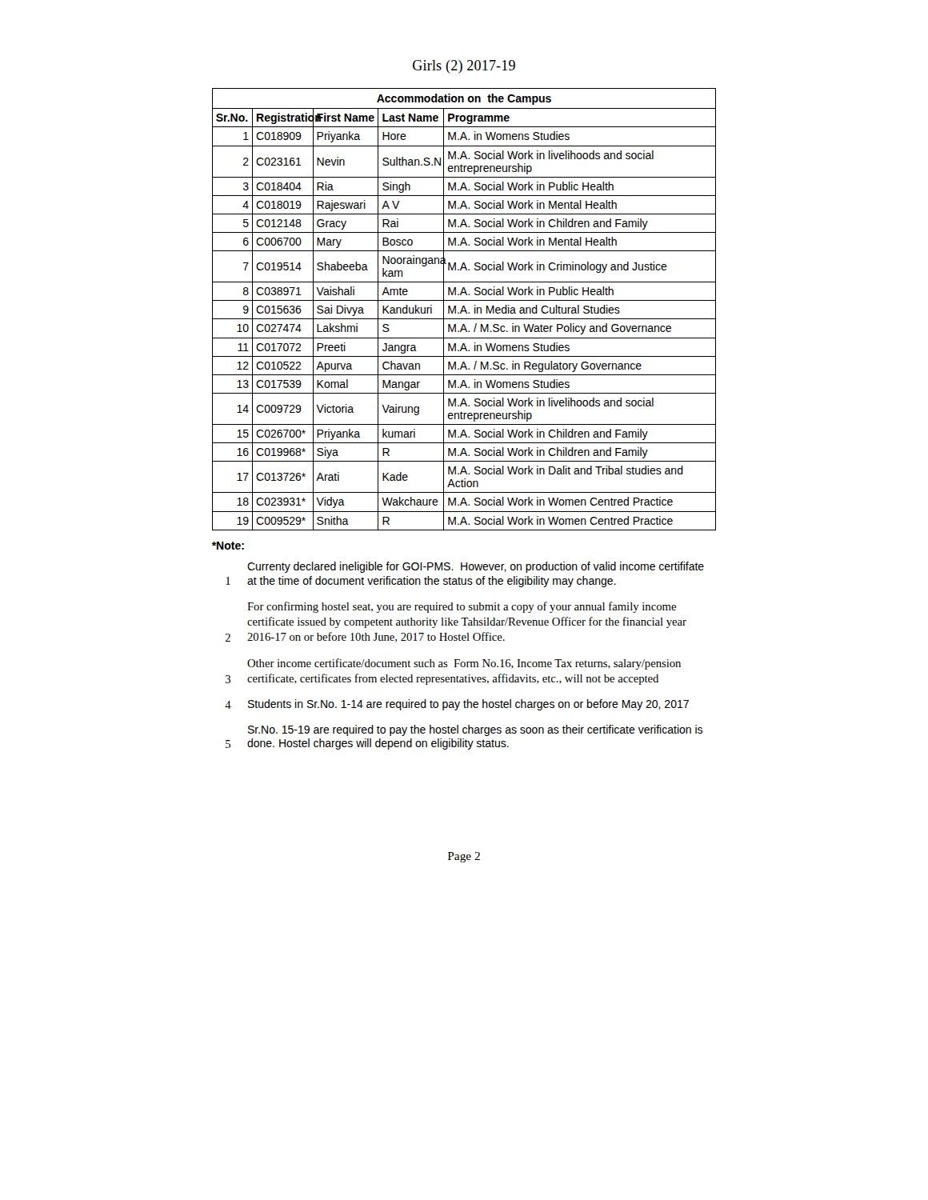Girls (2) 2017-19
| Accommodation on the Campus |
| --- |
| Sr.No. | Registration | First Name | Last Name | Programme |
| 1 | C018909 | Priyanka | Hore | M.A. in Womens Studies |
| 2 | C023161 | Nevin | Sulthan.S.N | M.A. Social Work in livelihoods and social entrepreneurship |
| 3 | C018404 | Ria | Singh | M.A. Social Work in Public Health |
| 4 | C018019 | Rajeswari | A V | M.A. Social Work in Mental Health |
| 5 | C012148 | Gracy | Rai | M.A. Social Work in Children and Family |
| 6 | C006700 | Mary | Bosco | M.A. Social Work in Mental Health |
| 7 | C019514 | Shabeeba | Nooraingana kam | M.A. Social Work in Criminology and Justice |
| 8 | C038971 | Vaishali | Amte | M.A. Social Work in Public Health |
| 9 | C015636 | Sai Divya | Kandukuri | M.A. in Media and Cultural Studies |
| 10 | C027474 | Lakshmi | S | M.A. / M.Sc. in Water Policy and Governance |
| 11 | C017072 | Preeti | Jangra | M.A. in Womens Studies |
| 12 | C010522 | Apurva | Chavan | M.A. / M.Sc. in Regulatory Governance |
| 13 | C017539 | Komal | Mangar | M.A. in Womens Studies |
| 14 | C009729 | Victoria | Vairung | M.A. Social Work in livelihoods and social entrepreneurship |
| 15 | C026700* | Priyanka | kumari | M.A. Social Work in Children and Family |
| 16 | C019968* | Siya | R | M.A. Social Work in Children and Family |
| 17 | C013726* | Arati | Kade | M.A. Social Work in Dalit and Tribal studies and Action |
| 18 | C023931* | Vidya | Wakchaure | M.A. Social Work in Women Centred Practice |
| 19 | C009529* | Snitha | R | M.A. Social Work in Women Centred Practice |
*Note:
| 1 | Currenty declared ineligible for GOI-PMS. However, on production of valid income certififate at the time of document verification the status of the eligibility may change. |
| 2 | For confirming hostel seat, you are required to submit a copy of your annual family income certificate issued by competent authority like Tahsildar/Revenue Officer for the financial year 2016-17 on or before 10th June, 2017 to Hostel Office. |
| 3 | Other income certificate/document such as Form No.16, Income Tax returns, salary/pension certificate, certificates from elected representatives, affidavits, etc., will not be accepted |
| 4 | Students in Sr.No. 1-14 are required to pay the hostel charges on or before May 20, 2017 |
| 5 | Sr.No. 15-19 are required to pay the hostel charges as soon as their certificate verification is done. Hostel charges will depend on eligibility status. |
Page 2